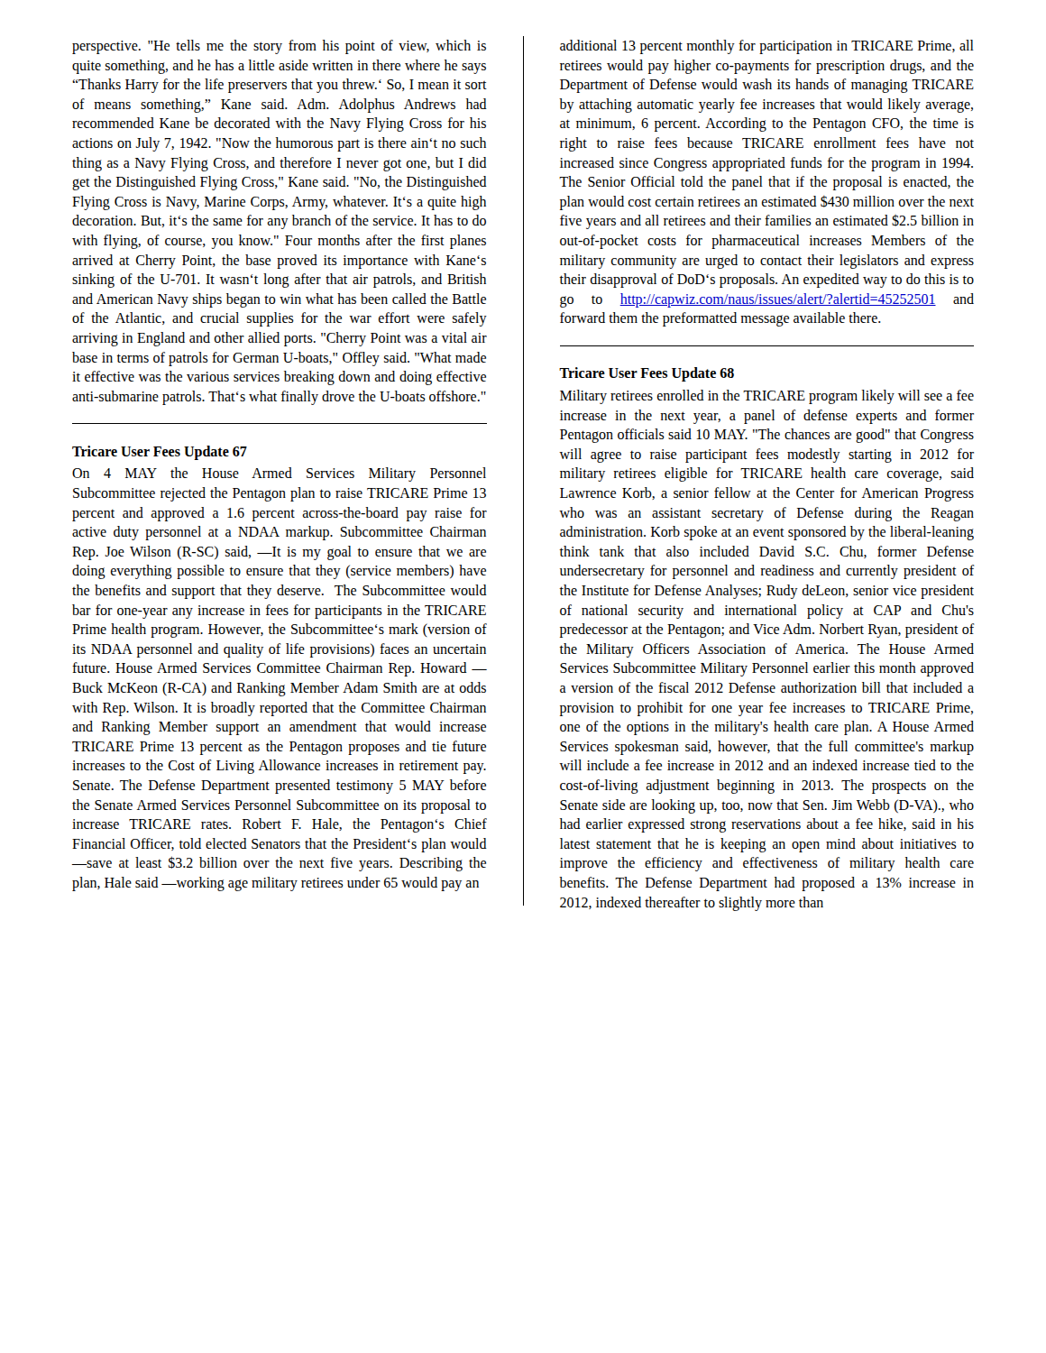perspective. "He tells me the story from his point of view, which is quite something, and he has a little aside written in there where he says “Thanks Harry for the life preservers that you threw.‘ So, I mean it sort of means something,” Kane said. Adm. Adolphus Andrews had recommended Kane be decorated with the Navy Flying Cross for his actions on July 7, 1942. "Now the humorous part is there ain‘t no such thing as a Navy Flying Cross, and therefore I never got one, but I did get the Distinguished Flying Cross," Kane said. "No, the Distinguished Flying Cross is Navy, Marine Corps, Army, whatever. It‘s a quite high decoration. But, it‘s the same for any branch of the service. It has to do with flying, of course, you know." Four months after the first planes arrived at Cherry Point, the base proved its importance with Kane‘s sinking of the U-701. It wasn‘t long after that air patrols, and British and American Navy ships began to win what has been called the Battle of the Atlantic, and crucial supplies for the war effort were safely arriving in England and other allied ports. "Cherry Point was a vital air base in terms of patrols for German U-boats," Offley said. "What made it effective was the various services breaking down and doing effective anti-submarine patrols. That‘s what finally drove the U-boats offshore."
Tricare User Fees Update 67
On 4 MAY the House Armed Services Military Personnel Subcommittee rejected the Pentagon plan to raise TRICARE Prime 13 percent and approved a 1.6 percent across-the-board pay raise for active duty personnel at a NDAA markup. Subcommittee Chairman Rep. Joe Wilson (R-SC) said, —It is my goal to ensure that we are doing everything possible to ensure that they (service members) have the benefits and support that they deserve. The Subcommittee would bar for one-year any increase in fees for participants in the TRICARE Prime health program. However, the Subcommittee‘s mark (version of its NDAA personnel and quality of life provisions) faces an uncertain future. House Armed Services Committee Chairman Rep. Howard —Buck McKeon (R-CA) and Ranking Member Adam Smith are at odds with Rep. Wilson. It is broadly reported that the Committee Chairman and Ranking Member support an amendment that would increase TRICARE Prime 13 percent as the Pentagon proposes and tie future increases to the Cost of Living Allowance increases in retirement pay. Senate. The Defense Department presented testimony 5 MAY before the Senate Armed Services Personnel Subcommittee on its proposal to increase TRICARE rates. Robert F. Hale, the Pentagon‘s Chief Financial Officer, told elected Senators that the President‘s plan would —save at least $3.2 billion over the next five years. Describing the plan, Hale said —working age military retirees under 65 would pay an
additional 13 percent monthly for participation in TRICARE Prime, all retirees would pay higher co-payments for prescription drugs, and the Department of Defense would wash its hands of managing TRICARE by attaching automatic yearly fee increases that would likely average, at minimum, 6 percent. According to the Pentagon CFO, the time is right to raise fees because TRICARE enrollment fees have not increased since Congress appropriated funds for the program in 1994. The Senior Official told the panel that if the proposal is enacted, the plan would cost certain retirees an estimated $430 million over the next five years and all retirees and their families an estimated $2.5 billion in out-of-pocket costs for pharmaceutical increases Members of the military community are urged to contact their legislators and express their disapproval of DoD‘s proposals. An expedited way to do this is to go to http://capwiz.com/naus/issues/alert/?alertid=45252501 and forward them the preformatted message available there.
Tricare User Fees Update 68
Military retirees enrolled in the TRICARE program likely will see a fee increase in the next year, a panel of defense experts and former Pentagon officials said 10 MAY. "The chances are good" that Congress will agree to raise participant fees modestly starting in 2012 for military retirees eligible for TRICARE health care coverage, said Lawrence Korb, a senior fellow at the Center for American Progress who was an assistant secretary of Defense during the Reagan administration. Korb spoke at an event sponsored by the liberal-leaning think tank that also included David S.C. Chu, former Defense undersecretary for personnel and readiness and currently president of the Institute for Defense Analyses; Rudy deLeon, senior vice president of national security and international policy at CAP and Chu's predecessor at the Pentagon; and Vice Adm. Norbert Ryan, president of the Military Officers Association of America. The House Armed Services Subcommittee Military Personnel earlier this month approved a version of the fiscal 2012 Defense authorization bill that included a provision to prohibit for one year fee increases to TRICARE Prime, one of the options in the military's health care plan. A House Armed Services spokesman said, however, that the full committee's markup will include a fee increase in 2012 and an indexed increase tied to the cost-of-living adjustment beginning in 2013. The prospects on the Senate side are looking up, too, now that Sen. Jim Webb (D-VA)., who had earlier expressed strong reservations about a fee hike, said in his latest statement that he is keeping an open mind about initiatives to improve the efficiency and effectiveness of military health care benefits. The Defense Department had proposed a 13% increase in 2012, indexed thereafter to slightly more than